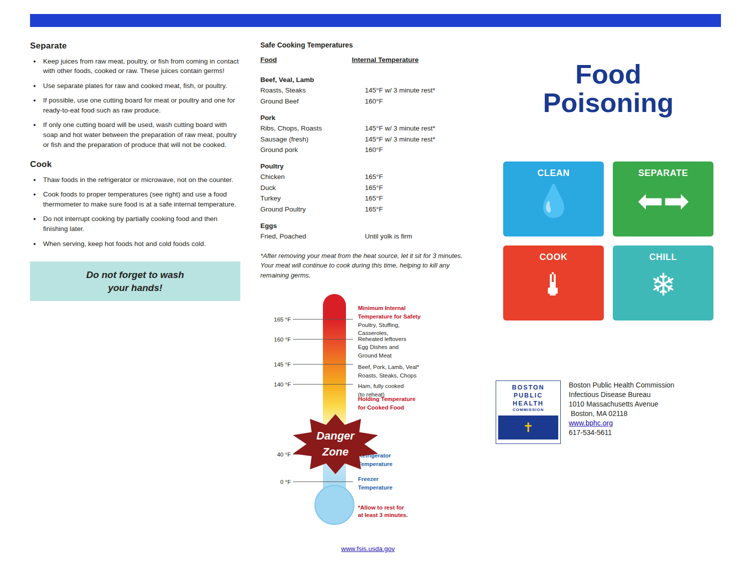Separate
Keep juices from raw meat, poultry, or fish from coming in contact with other foods, cooked or raw. These juices contain germs!
Use separate plates for raw and cooked meat, fish, or poultry.
If possible, use one cutting board for meat or poultry and one for ready-to-eat food such as raw produce.
If only one cutting board will be used, wash cutting board with soap and hot water between the preparation of raw meat, poultry or fish and the preparation of produce that will not be cooked.
Cook
Thaw foods in the refrigerator or microwave, not on the counter.
Cook foods to proper temperatures (see right) and use a food thermometer to make sure food is at a safe internal temperature.
Do not interrupt cooking by partially cooking food and then finishing later.
When serving, keep hot foods hot and cold foods cold.
Do not forget to wash
your hands!
Safe Cooking Temperatures
| Food | Internal Temperature |
| --- | --- |
| Beef, Veal, Lamb |
| Roasts, Steaks | 145°F w/ 3 minute rest* |
| Ground Beef | 160°F |
| Pork |
| Ribs, Chops, Roasts | 145°F w/ 3 minute rest* |
| Sausage (fresh) | 145°F w/ 3 minute rest* |
| Ground pork | 160°F |
| Poultry |
| Chicken | 165°F |
| Duck | 165°F |
| Turkey | 165°F |
| Ground Poultry | 165°F |
| Eggs |
| Fried, Poached | Until yolk is firm |
*After removing your meat from the heat source, let it sit for 3 minutes. Your meat will continue to cook during this time, helping to kill any remaining germs.
165 °F
160 °F
145 °F
140 °F
40 °F
0 °F
Minimum Internal
Temperature for Safety
Poultry, Stuffing,
Casseroles,
Reheated leftovers
Egg Dishes and
Ground Meat
Beef, Pork, Lamb, Veal*
Roasts, Steaks, Chops
Ham, fully cooked
(to reheat)
Holding Temperature
for Cooked Food
Refrigerator
Temperature
Freezer
Temperature
Danger
Zone
*Allow to rest for
at least 3 minutes.
www.fsis.usda.gov
Food
Poisoning
CLEAN
💧
SEPARATE
⬅➡
COOK
🌡
CHILL
❄
BOSTON
PUBLIC
HEALTH
COMMISSION
✝
Boston Public Health Commission
Infectious Disease Bureau
1010 Massachusetts Avenue
Boston, MA 02118
www.bphc.org
617-534-5611